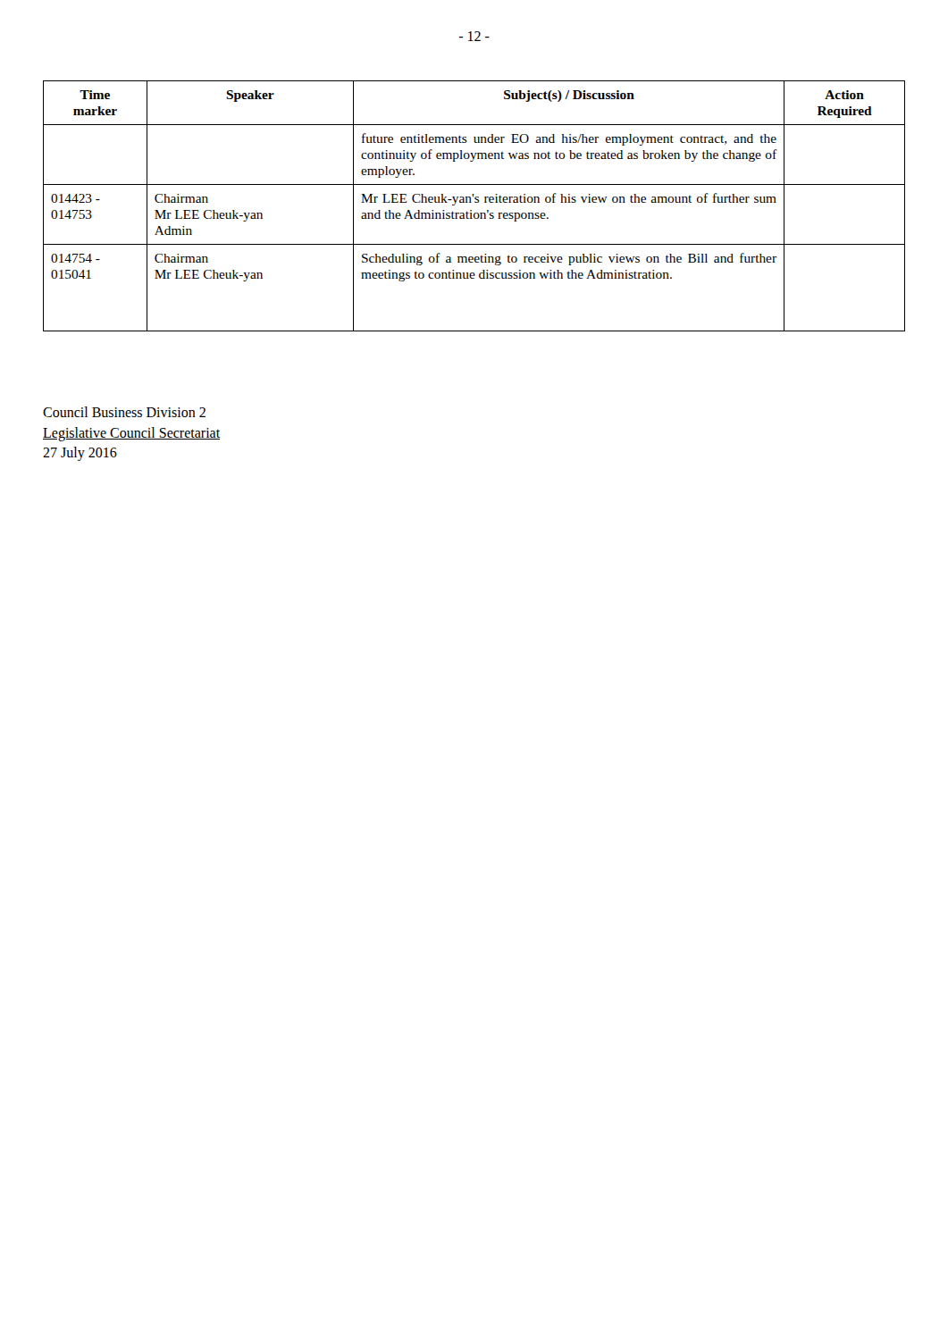- 12 -
| Time marker | Speaker | Subject(s) / Discussion | Action Required |
| --- | --- | --- | --- |
| | | future entitlements under EO and his/her employment contract, and the continuity of employment was not to be treated as broken by the change of employer. | |
| 014423 - 014753 | Chairman Mr LEE Cheuk-yan Admin | Mr LEE Cheuk-yan's reiteration of his view on the amount of further sum and the Administration's response. | |
| 014754 - 015041 | Chairman Mr LEE Cheuk-yan | Scheduling of a meeting to receive public views on the Bill and further meetings to continue discussion with the Administration. | |
Council Business Division 2
Legislative Council Secretariat
27 July 2016